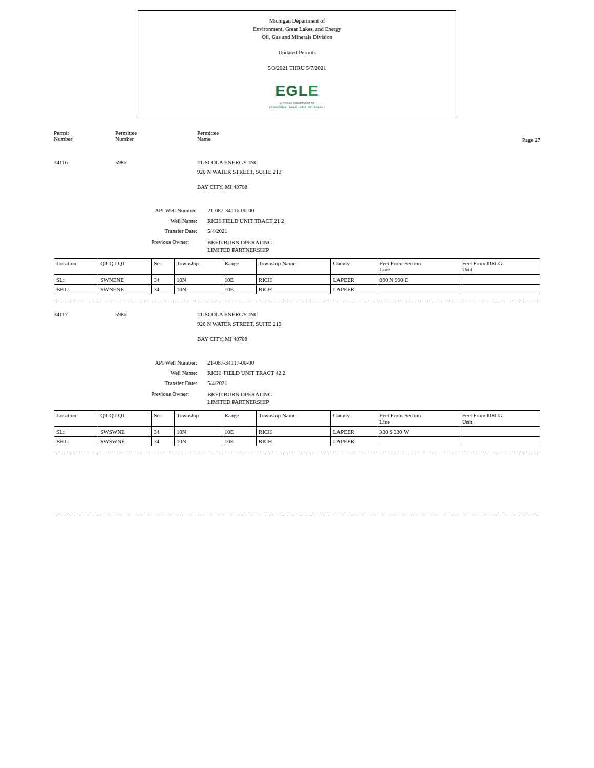Michigan Department of
Environment, Great Lakes, and Energy
Oil, Gas and Minerals Division
Updated Permits
5/3/2021 THRU 5/7/2021
EGLE
MICHIGAN DEPARTMENT OF
ENVIRONMENT, GREAT LAKES, AND ENERGY
Permit
Number
Permittee
Number
Permittee
Name
Page 27
34116 5986 TUSCOLA ENERGY INC
920 N WATER STREET, SUITE 213
BAY CITY, MI 48708
API Well Number: 21-087-34116-00-00
Well Name: RICH FIELD UNIT TRACT 21 2
Transfer Date: 5/4/2021
Previous Owner: BREITBURN OPERATING
LIMITED PARTNERSHIP
| Location | QT QT QT | Sec | Township | Range | Township Name | County | Feet From Section Line | Feet From DRLG Unit |
| --- | --- | --- | --- | --- | --- | --- | --- | --- |
| SL: | SWNENE | 34 | 10N | 10E | RICH | LAPEER | 890 N 990 E | |
| BHL: | SWNENE | 34 | 10N | 10E | RICH | LAPEER | | |
34117 5986 TUSCOLA ENERGY INC
920 N WATER STREET, SUITE 213
BAY CITY, MI 48708
API Well Number: 21-087-34117-00-00
Well Name: RICH FIELD UNIT TRACT 42 2
Transfer Date: 5/4/2021
Previous Owner: BREITBURN OPERATING
LIMITED PARTNERSHIP
| Location | QT QT QT | Sec | Township | Range | Township Name | County | Feet From Section Line | Feet From DRLG Unit |
| --- | --- | --- | --- | --- | --- | --- | --- | --- |
| SL: | SWSWNE | 34 | 10N | 10E | RICH | LAPEER | 330 S 330 W | |
| BHL: | SWSWNE | 34 | 10N | 10E | RICH | LAPEER | | |